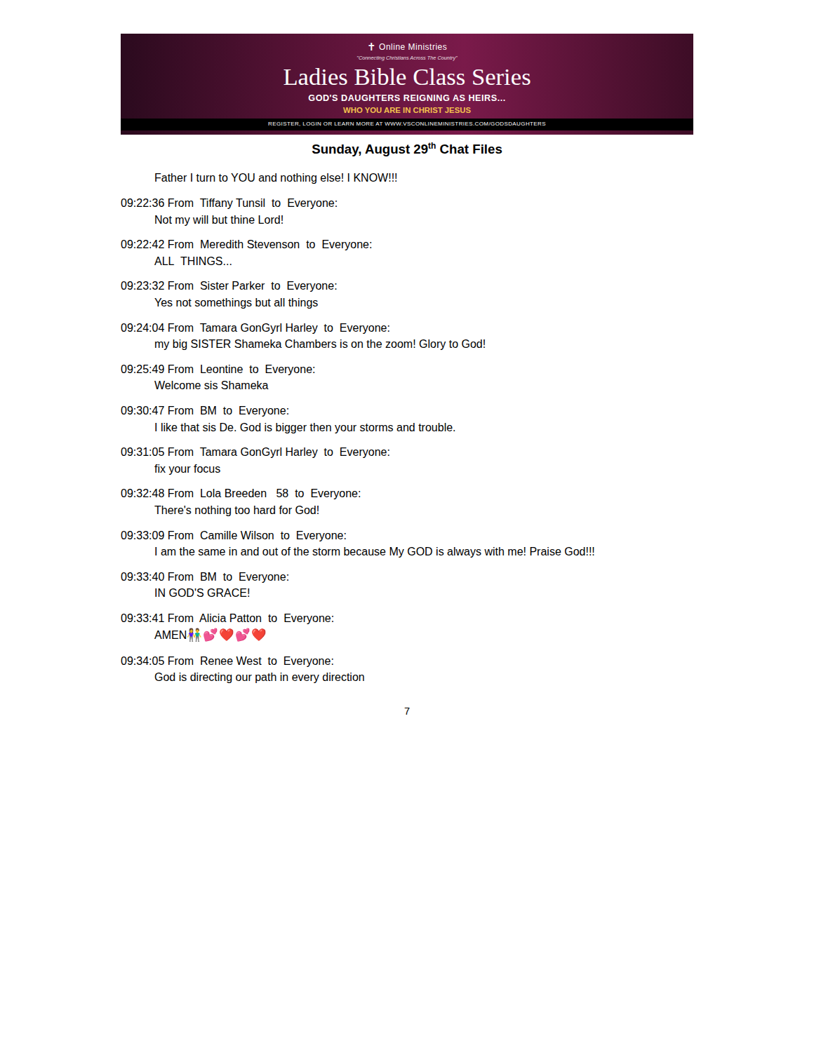✝ Online Ministries
"Connecting Christians Across The Country"
Ladies Bible Class Series
GOD'S DAUGHTERS REIGNING AS HEIRS...
WHO YOU ARE IN CHRIST JESUS
REGISTER, LOGIN OR LEARN MORE AT WWW.VSCONLINEMINISTRIES.COM/GODSDAUGHTERS
Sunday, August 29th Chat Files
Father I turn to YOU and nothing else! I KNOW!!!
09:22:36 From Tiffany Tunsil to Everyone:
Not my will but thine Lord!
09:22:42 From Meredith Stevenson to Everyone:
ALL THINGS...
09:23:32 From Sister Parker to Everyone:
Yes not somethings but all things
09:24:04 From Tamara GonGyrl Harley to Everyone:
my big SISTER Shameka Chambers is on the zoom! Glory to God!
09:25:49 From Leontine to Everyone:
Welcome sis Shameka
09:30:47 From BM to Everyone:
I like that sis De. God is bigger then your storms and trouble.
09:31:05 From Tamara GonGyrl Harley to Everyone:
fix your focus
09:32:48 From Lola Breeden 58 to Everyone:
There's nothing too hard for God!
09:33:09 From Camille Wilson to Everyone:
I am the same in and out of the storm because My GOD is always with me! Praise God!!!
09:33:40 From BM to Everyone:
IN GOD'S GRACE!
09:33:41 From Alicia Patton to Everyone:
AMEN👫💕❤️💕❤️
09:34:05 From Renee West to Everyone:
God is directing our path in every direction
7